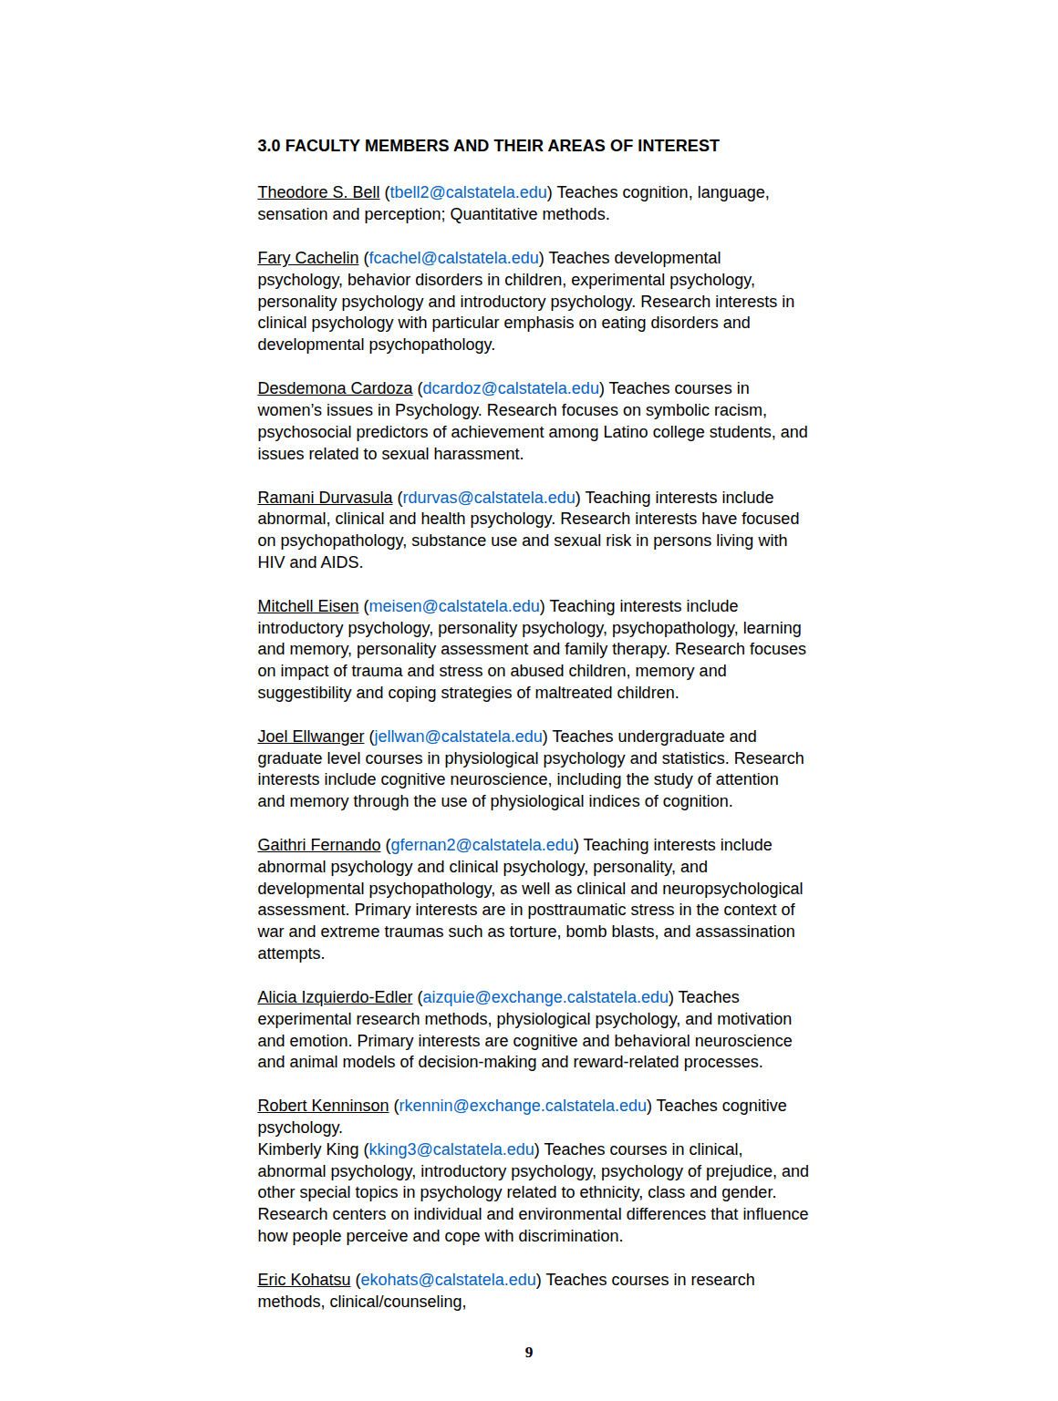3.0 FACULTY MEMBERS AND THEIR AREAS OF INTEREST
Theodore S. Bell (tbell2@calstatela.edu) Teaches cognition, language, sensation and perception; Quantitative methods.
Fary Cachelin (fcachel@calstatela.edu) Teaches developmental psychology, behavior disorders in children, experimental psychology, personality psychology and introductory psychology. Research interests in clinical psychology with particular emphasis on eating disorders and developmental psychopathology.
Desdemona Cardoza (dcardoz@calstatela.edu) Teaches courses in women’s issues in Psychology. Research focuses on symbolic racism, psychosocial predictors of achievement among Latino college students, and issues related to sexual harassment.
Ramani Durvasula (rdurvas@calstatela.edu) Teaching interests include abnormal, clinical and health psychology. Research interests have focused on psychopathology, substance use and sexual risk in persons living with HIV and AIDS.
Mitchell Eisen (meisen@calstatela.edu) Teaching interests include introductory psychology, personality psychology, psychopathology, learning and memory, personality assessment and family therapy. Research focuses on impact of trauma and stress on abused children, memory and suggestibility and coping strategies of maltreated children.
Joel Ellwanger (jellwan@calstatela.edu) Teaches undergraduate and graduate level courses in physiological psychology and statistics. Research interests include cognitive neuroscience, including the study of attention and memory through the use of physiological indices of cognition.
Gaithri Fernando (gfernan2@calstatela.edu) Teaching interests include abnormal psychology and clinical psychology, personality, and developmental psychopathology, as well as clinical and neuropsychological assessment. Primary interests are in posttraumatic stress in the context of war and extreme traumas such as torture, bomb blasts, and assassination attempts.
Alicia Izquierdo-Edler (aizquie@exchange.calstatela.edu) Teaches experimental research methods, physiological psychology, and motivation and emotion. Primary interests are cognitive and behavioral neuroscience and animal models of decision-making and reward-related processes.
Robert Kenninson (rkennin@exchange.calstatela.edu) Teaches cognitive psychology.
Kimberly King (kking3@calstatela.edu) Teaches courses in clinical, abnormal psychology, introductory psychology, psychology of prejudice, and other special topics in psychology related to ethnicity, class and gender. Research centers on individual and environmental differences that influence how people perceive and cope with discrimination.
Eric Kohatsu (ekohats@calstatela.edu) Teaches courses in research methods, clinical/counseling,
9